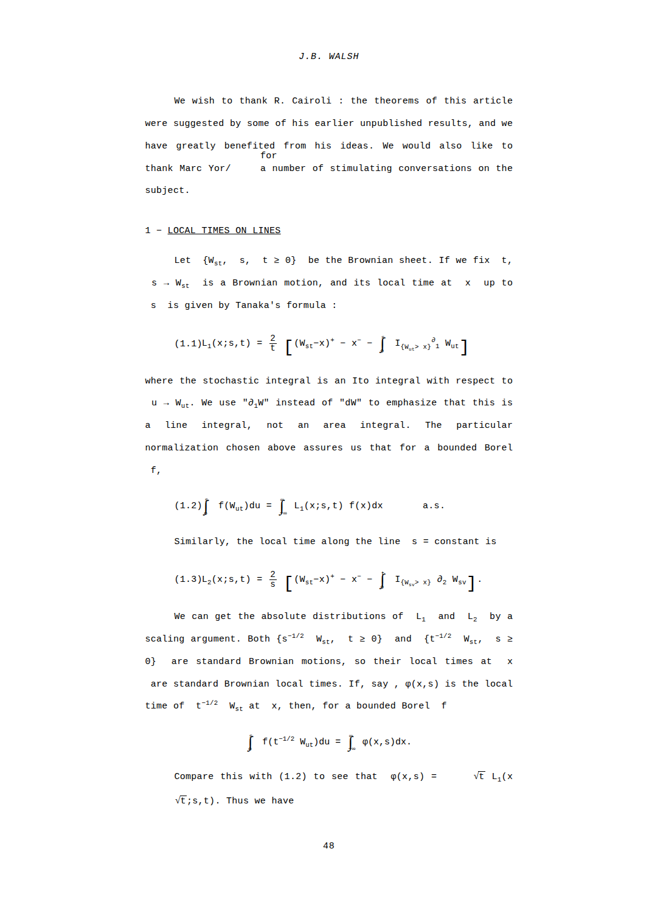J.B. WALSH
We wish to thank R. Cairoli : the theorems of this article were suggested by some of his earlier unpublished results, and we have greatly benefited from his ideas. We would also like to thank Marc Yor/fora number of stimulating conversa­tions on the subject.
1 − LOCAL TIMES ON LINES
Let {Wst, s, t ≥ 0} be the Brownian sheet. If we fix t, s → Wst is a Brownian motion, and its local time at x up to s is given by Tanaka's formula :
(1.1) L1(x;s,t) = 2 t [(Wst−x)+ − x− − ∫so I{Wut> x}∂1 Wut]
where the stochastic integral is an Ito integral with respect to u → Wut. We use "∂1W" instead of "dW" to emphasize that this is a line integral, not an area integral. The particular normalization chosen above assures us that for a bounded Borel f,
(1.2) ∫so f(Wut)du = ∫∞−∞ L1(x;s,t) f(x)dx a.s.
Similarly, the local time along the line s = constant is
(1.3) L2(x;s,t) = 2 s [(Wst−x)+ − x− − ∫to I{Wsv> x} ∂2 Wsv].
We can get the absolute distributions of L1 and L2 by a scaling argument. Both {s−1/2 Wst, t ≥ 0} and {t−1/2 Wst, s ≥ 0} are standard Brownian motions, so their local times at x are standard Brownian local times. If, say , φ(x,s) is the local time of t−1/2 Wst at x, then, for a bounded Borel f
∫so f(t−1/2 Wut)du = ∫∞−∞ φ(x,s)dx.
Compare this with (1.2) to see that φ(x,s) = √t L1(x √t;s,t). Thus we have
48